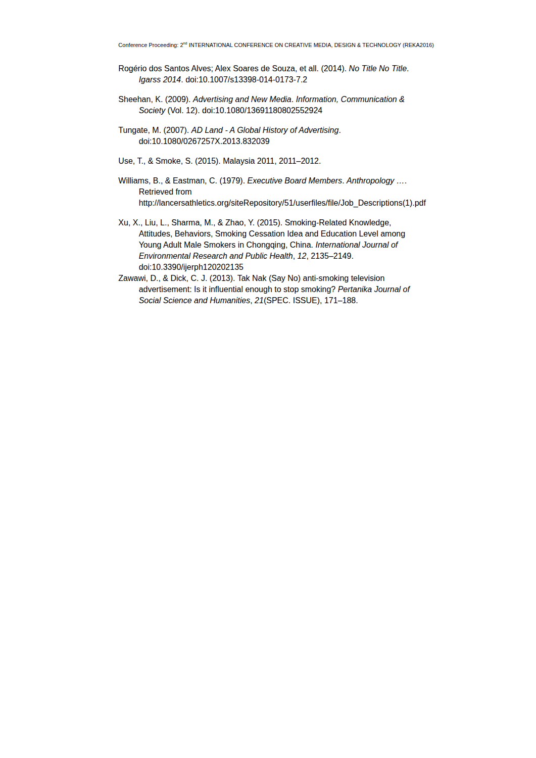Conference Proceeding: 2nd INTERNATIONAL CONFERENCE ON CREATIVE MEDIA, DESIGN & TECHNOLOGY (REKA2016)
Rogério dos Santos Alves; Alex Soares de Souza, et all. (2014). No Title No Title. Igarss 2014. doi:10.1007/s13398-014-0173-7.2
Sheehan, K. (2009). Advertising and New Media. Information, Communication & Society (Vol. 12). doi:10.1080/13691180802552924
Tungate, M. (2007). AD Land - A Global History of Advertising. doi:10.1080/0267257X.2013.832039
Use, T., & Smoke, S. (2015). Malaysia 2011, 2011–2012.
Williams, B., & Eastman, C. (1979). Executive Board Members. Anthropology …. Retrieved from http://lancersathletics.org/siteRepository/51/userfiles/file/Job_Descriptions(1).pdf
Xu, X., Liu, L., Sharma, M., & Zhao, Y. (2015). Smoking-Related Knowledge, Attitudes, Behaviors, Smoking Cessation Idea and Education Level among Young Adult Male Smokers in Chongqing, China. International Journal of Environmental Research and Public Health, 12, 2135–2149. doi:10.3390/ijerph120202135
Zawawi, D., & Dick, C. J. (2013). Tak Nak (Say No) anti-smoking television advertisement: Is it influential enough to stop smoking? Pertanika Journal of Social Science and Humanities, 21(SPEC. ISSUE), 171–188.